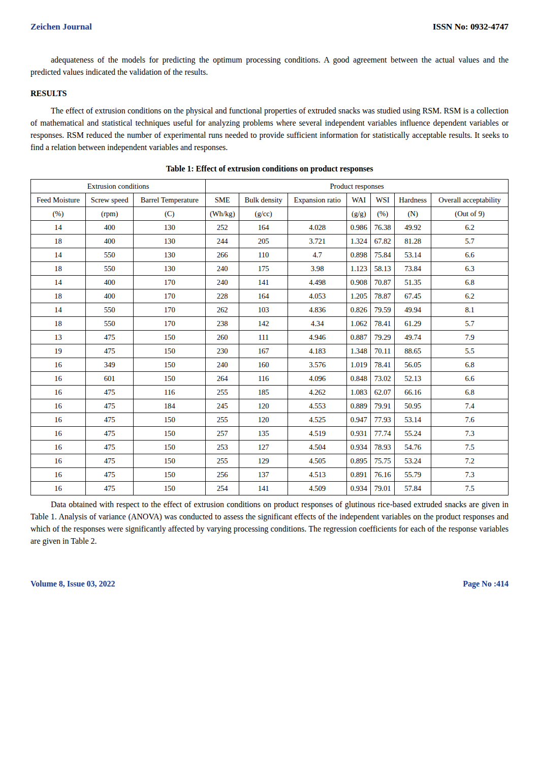Zeichen Journal ISSN No: 0932-4747
adequateness of the models for predicting the optimum processing conditions. A good agreement between the actual values and the predicted values indicated the validation of the results.
RESULTS
The effect of extrusion conditions on the physical and functional properties of extruded snacks was studied using RSM. RSM is a collection of mathematical and statistical techniques useful for analyzing problems where several independent variables influence dependent variables or responses. RSM reduced the number of experimental runs needed to provide sufficient information for statistically acceptable results. It seeks to find a relation between independent variables and responses.
Table 1: Effect of extrusion conditions on product responses
| Extrusion conditions | Product responses |
| --- | --- |
| Feed Moisture | Screw speed | Barrel Temperature | SME | Bulk density | Expansion ratio | WAI | WSI | Hardness | Overall acceptability |
| (%) | (rpm) | (C) | (Wh/kg) | (g/cc) | | (g/g) | (%) | (N) | (Out of 9) |
| 14 | 400 | 130 | 252 | 164 | 4.028 | 0.986 | 76.38 | 49.92 | 6.2 |
| 18 | 400 | 130 | 244 | 205 | 3.721 | 1.324 | 67.82 | 81.28 | 5.7 |
| 14 | 550 | 130 | 266 | 110 | 4.7 | 0.898 | 75.84 | 53.14 | 6.6 |
| 18 | 550 | 130 | 240 | 175 | 3.98 | 1.123 | 58.13 | 73.84 | 6.3 |
| 14 | 400 | 170 | 240 | 141 | 4.498 | 0.908 | 70.87 | 51.35 | 6.8 |
| 18 | 400 | 170 | 228 | 164 | 4.053 | 1.205 | 78.87 | 67.45 | 6.2 |
| 14 | 550 | 170 | 262 | 103 | 4.836 | 0.826 | 79.59 | 49.94 | 8.1 |
| 18 | 550 | 170 | 238 | 142 | 4.34 | 1.062 | 78.41 | 61.29 | 5.7 |
| 13 | 475 | 150 | 260 | 111 | 4.946 | 0.887 | 79.29 | 49.74 | 7.9 |
| 19 | 475 | 150 | 230 | 167 | 4.183 | 1.348 | 70.11 | 88.65 | 5.5 |
| 16 | 349 | 150 | 240 | 160 | 3.576 | 1.019 | 78.41 | 56.05 | 6.8 |
| 16 | 601 | 150 | 264 | 116 | 4.096 | 0.848 | 73.02 | 52.13 | 6.6 |
| 16 | 475 | 116 | 255 | 185 | 4.262 | 1.083 | 62.07 | 66.16 | 6.8 |
| 16 | 475 | 184 | 245 | 120 | 4.553 | 0.889 | 79.91 | 50.95 | 7.4 |
| 16 | 475 | 150 | 255 | 120 | 4.525 | 0.947 | 77.93 | 53.14 | 7.6 |
| 16 | 475 | 150 | 257 | 135 | 4.519 | 0.931 | 77.74 | 55.24 | 7.3 |
| 16 | 475 | 150 | 253 | 127 | 4.504 | 0.934 | 78.93 | 54.76 | 7.5 |
| 16 | 475 | 150 | 255 | 129 | 4.505 | 0.895 | 75.75 | 53.24 | 7.2 |
| 16 | 475 | 150 | 256 | 137 | 4.513 | 0.891 | 76.16 | 55.79 | 7.3 |
| 16 | 475 | 150 | 254 | 141 | 4.509 | 0.934 | 79.01 | 57.84 | 7.5 |
Data obtained with respect to the effect of extrusion conditions on product responses of glutinous rice-based extruded snacks are given in Table 1. Analysis of variance (ANOVA) was conducted to assess the significant effects of the independent variables on the product responses and which of the responses were significantly affected by varying processing conditions. The regression coefficients for each of the response variables are given in Table 2.
Volume 8, Issue 03, 2022 Page No :414